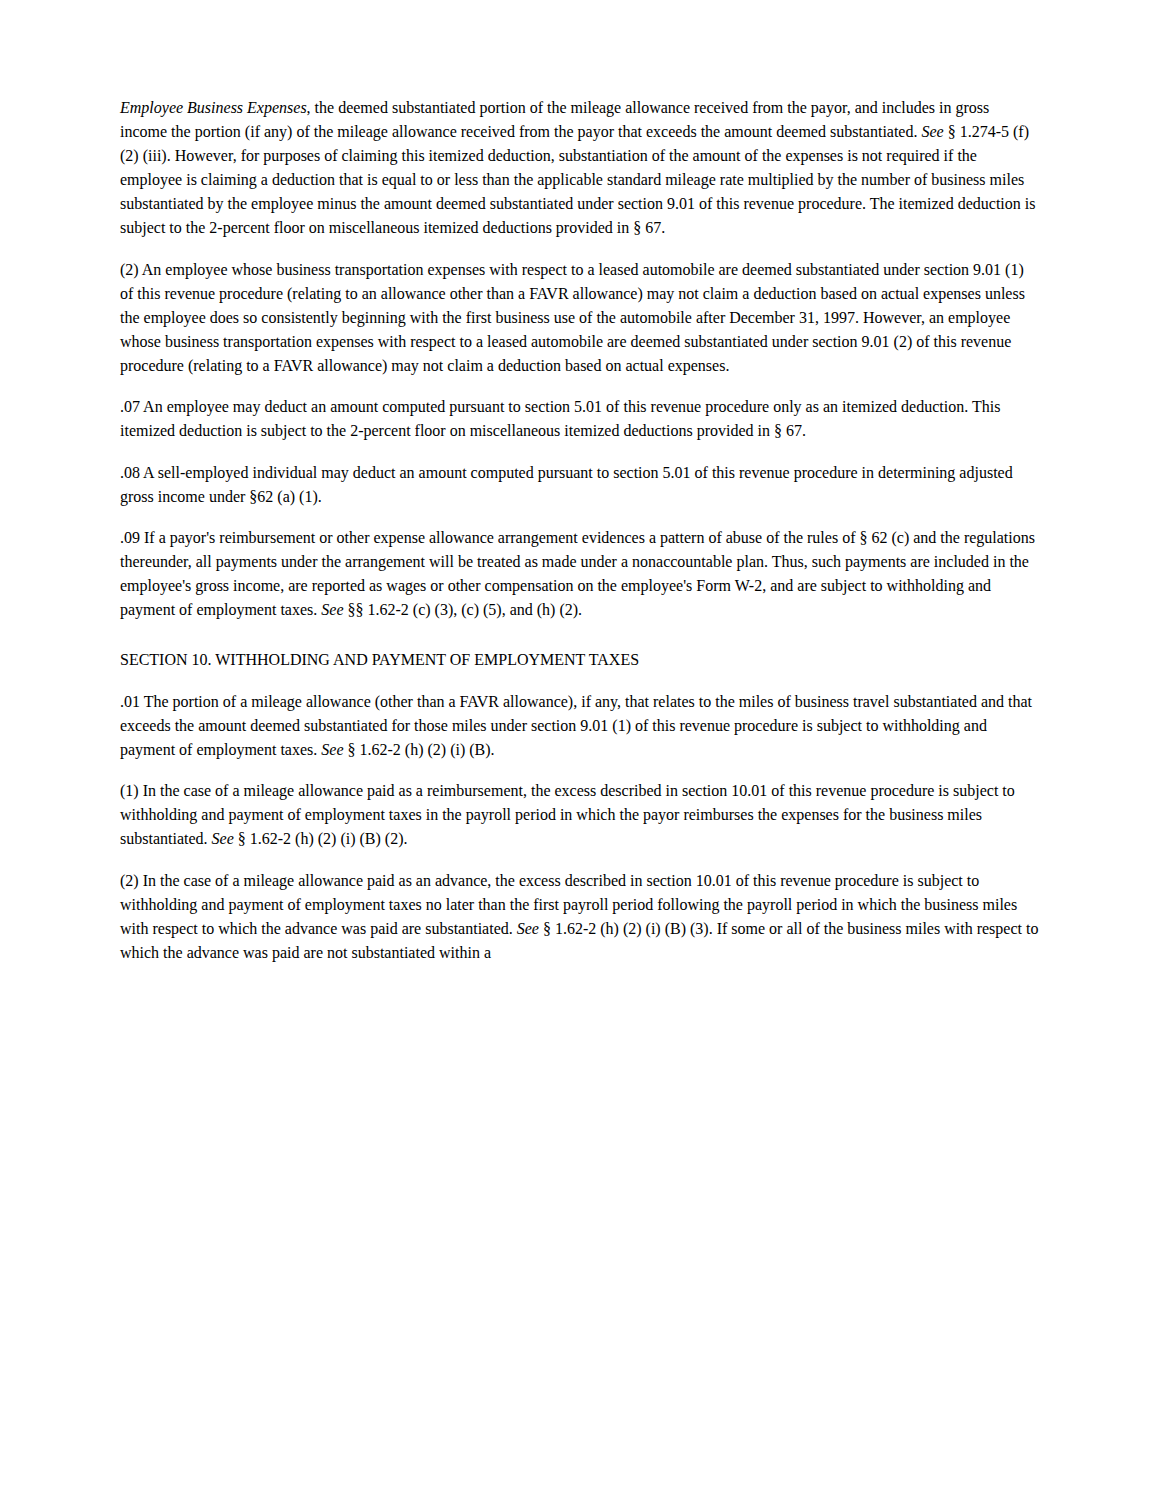Employee Business Expenses, the deemed substantiated portion of the mileage allowance received from the payor, and includes in gross income the portion (if any) of the mileage allowance received from the payor that exceeds the amount deemed substantiated. See § 1.274-5 (f) (2) (iii). However, for purposes of claiming this itemized deduction, substantiation of the amount of the expenses is not required if the employee is claiming a deduction that is equal to or less than the applicable standard mileage rate multiplied by the number of business miles substantiated by the employee minus the amount deemed substantiated under section 9.01 of this revenue procedure. The itemized deduction is subject to the 2-percent floor on miscellaneous itemized deductions provided in § 67.
(2) An employee whose business transportation expenses with respect to a leased automobile are deemed substantiated under section 9.01 (1) of this revenue procedure (relating to an allowance other than a FAVR allowance) may not claim a deduction based on actual expenses unless the employee does so consistently beginning with the first business use of the automobile after December 31, 1997. However, an employee whose business transportation expenses with respect to a leased automobile are deemed substantiated under section 9.01 (2) of this revenue procedure (relating to a FAVR allowance) may not claim a deduction based on actual expenses.
.07 An employee may deduct an amount computed pursuant to section 5.01 of this revenue procedure only as an itemized deduction. This itemized deduction is subject to the 2-percent floor on miscellaneous itemized deductions provided in § 67.
.08 A sell-employed individual may deduct an amount computed pursuant to section 5.01 of this revenue procedure in determining adjusted gross income under §62 (a) (1).
.09 If a payor's reimbursement or other expense allowance arrangement evidences a pattern of abuse of the rules of § 62 (c) and the regulations thereunder, all payments under the arrangement will be treated as made under a nonaccountable plan. Thus, such payments are included in the employee's gross income, are reported as wages or other compensation on the employee's Form W-2, and are subject to withholding and payment of employment taxes. See §§ 1.62-2 (c) (3), (c) (5), and (h) (2).
SECTION 10. WITHHOLDING AND PAYMENT OF EMPLOYMENT TAXES
.01 The portion of a mileage allowance (other than a FAVR allowance), if any, that relates to the miles of business travel substantiated and that exceeds the amount deemed substantiated for those miles under section 9.01 (1) of this revenue procedure is subject to withholding and payment of employment taxes. See § 1.62-2 (h) (2) (i) (B).
(1) In the case of a mileage allowance paid as a reimbursement, the excess described in section 10.01 of this revenue procedure is subject to withholding and payment of employment taxes in the payroll period in which the payor reimburses the expenses for the business miles substantiated. See § 1.62-2 (h) (2) (i) (B) (2).
(2) In the case of a mileage allowance paid as an advance, the excess described in section 10.01 of this revenue procedure is subject to withholding and payment of employment taxes no later than the first payroll period following the payroll period in which the business miles with respect to which the advance was paid are substantiated. See § 1.62-2 (h) (2) (i) (B) (3). If some or all of the business miles with respect to which the advance was paid are not substantiated within a